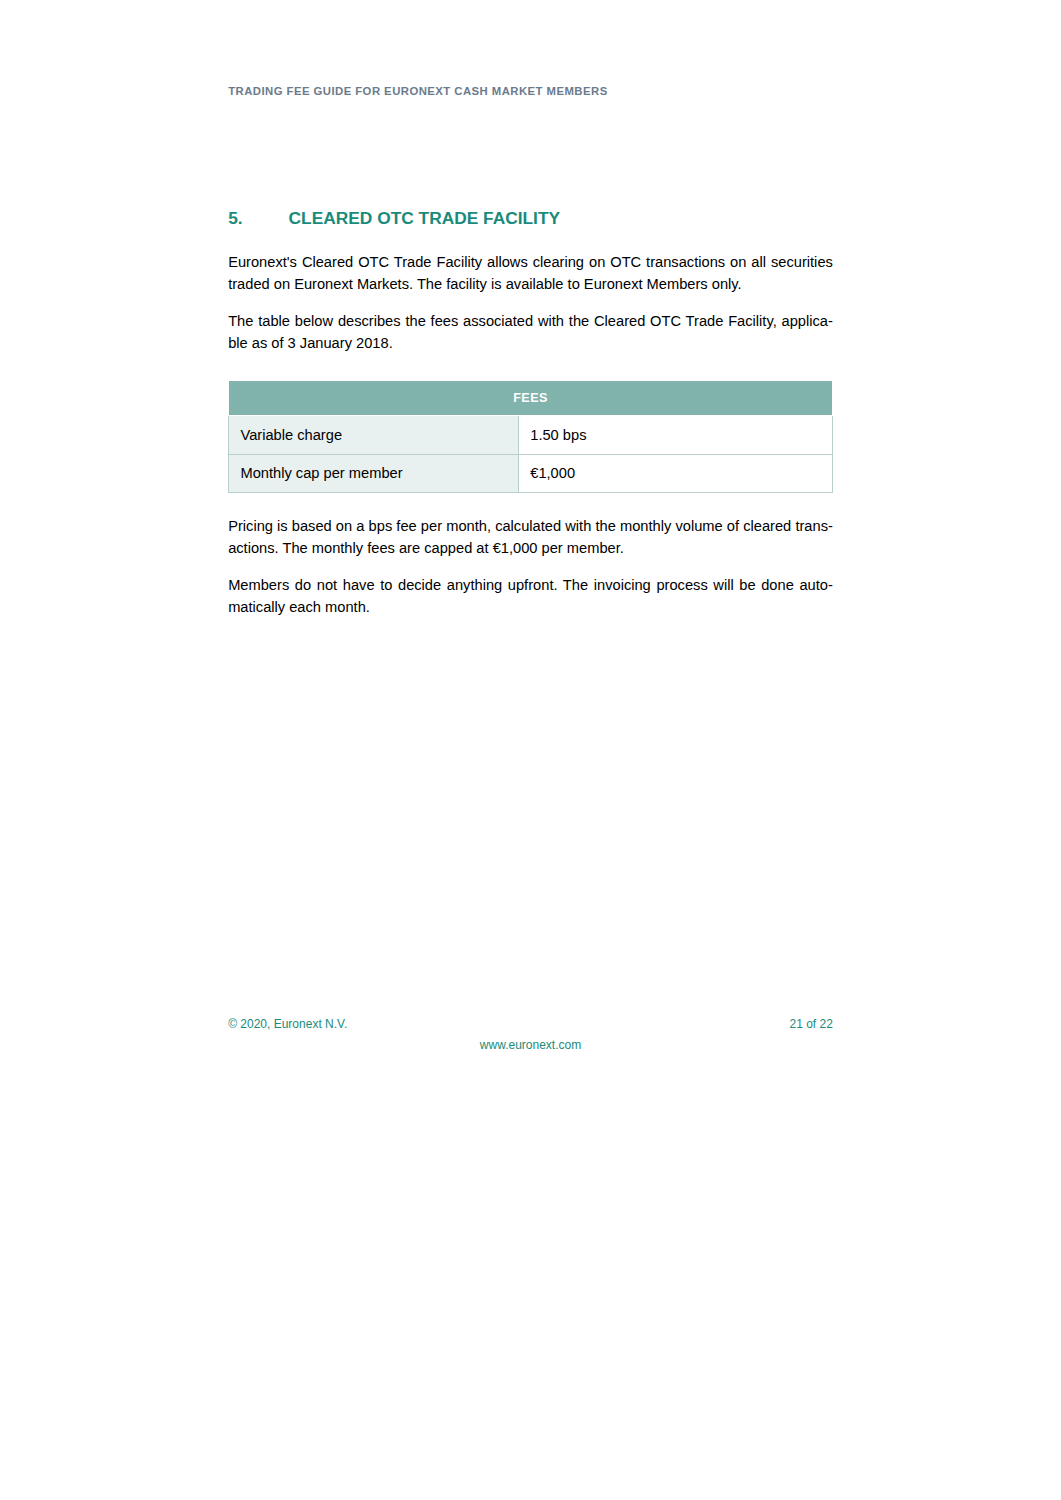TRADING FEE GUIDE FOR EURONEXT CASH MARKET MEMBERS
5. CLEARED OTC TRADE FACILITY
Euronext's Cleared OTC Trade Facility allows clearing on OTC transactions on all securities traded on Euronext Markets. The facility is available to Euronext Members only.
The table below describes the fees associated with the Cleared OTC Trade Facility, applicable as of 3 January 2018.
| FEES |
| --- |
| Variable charge | 1.50 bps |
| Monthly cap per member | €1,000 |
Pricing is based on a bps fee per month, calculated with the monthly volume of cleared transactions. The monthly fees are capped at €1,000 per member.
Members do not have to decide anything upfront. The invoicing process will be done automatically each month.
© 2020, Euronext N.V. 21 of 22
www.euronext.com